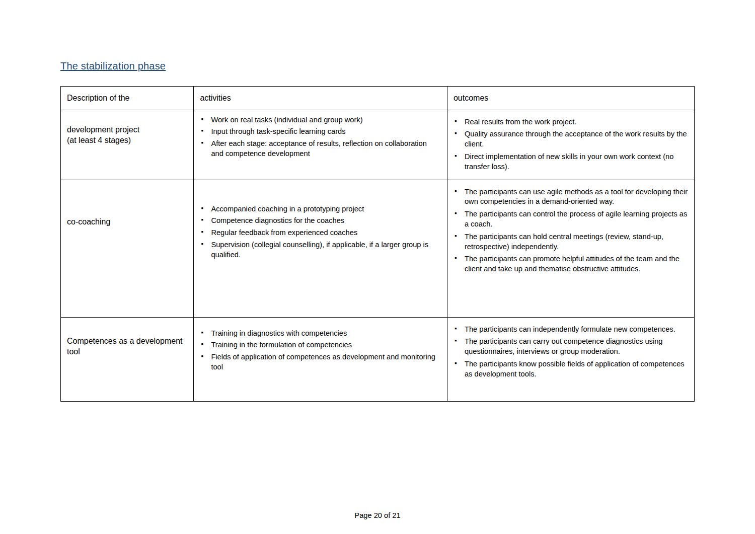The stabilization phase
| Description of the | activities | outcomes |
| --- | --- | --- |
| development project (at least 4 stages) | Work on real tasks (individual and group work) Input through task-specific learning cards After each stage: acceptance of results, reflection on collaboration and competence development | Real results from the work project. Quality assurance through the acceptance of the work results by the client. Direct implementation of new skills in your own work context (no transfer loss). |
| co-coaching | Accompanied coaching in a prototyping project Competence diagnostics for the coaches Regular feedback from experienced coaches Supervision (collegial counselling), if applicable, if a larger group is qualified. | The participants can use agile methods as a tool for developing their own competencies in a demand-oriented way. The participants can control the process of agile learning projects as a coach. The participants can hold central meetings (review, stand-up, retrospective) independently. The participants can promote helpful attitudes of the team and the client and take up and thematise obstructive attitudes. |
| Competences as a development tool | Training in diagnostics with competencies Training in the formulation of competencies Fields of application of competences as development and monitoring tool | The participants can independently formulate new competences. The participants can carry out competence diagnostics using questionnaires, interviews or group moderation. The participants know possible fields of application of competences as development tools. |
Page 20 of 21